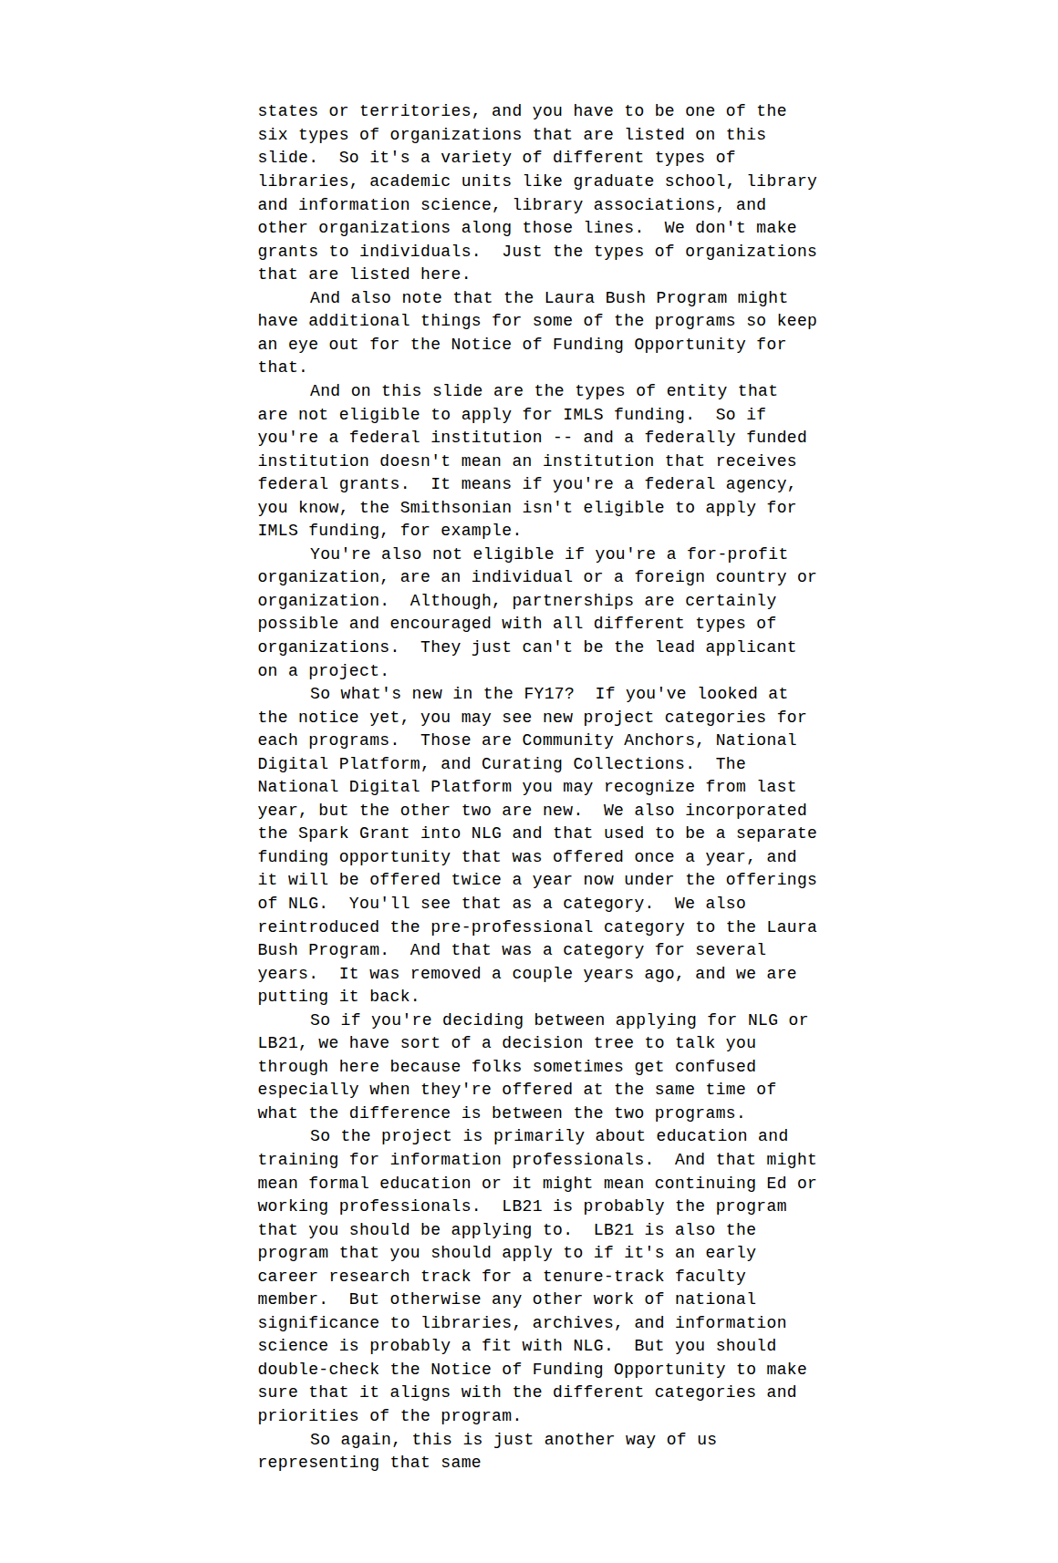states or territories, and you have to be one of the six types of organizations that are listed on this slide. So it's a variety of different types of libraries, academic units like graduate school, library and information science, library associations, and other organizations along those lines. We don't make grants to individuals. Just the types of organizations that are listed here.
And also note that the Laura Bush Program might have additional things for some of the programs so keep an eye out for the Notice of Funding Opportunity for that.
And on this slide are the types of entity that are not eligible to apply for IMLS funding. So if you're a federal institution -- and a federally funded institution doesn't mean an institution that receives federal grants. It means if you're a federal agency, you know, the Smithsonian isn't eligible to apply for IMLS funding, for example.
You're also not eligible if you're a for-profit organization, are an individual or a foreign country or organization. Although, partnerships are certainly possible and encouraged with all different types of organizations. They just can't be the lead applicant on a project.
So what's new in the FY17? If you've looked at the notice yet, you may see new project categories for each programs. Those are Community Anchors, National Digital Platform, and Curating Collections. The National Digital Platform you may recognize from last year, but the other two are new. We also incorporated the Spark Grant into NLG and that used to be a separate funding opportunity that was offered once a year, and it will be offered twice a year now under the offerings of NLG. You'll see that as a category. We also reintroduced the pre-professional category to the Laura Bush Program. And that was a category for several years. It was removed a couple years ago, and we are putting it back.
So if you're deciding between applying for NLG or LB21, we have sort of a decision tree to talk you through here because folks sometimes get confused especially when they're offered at the same time of what the difference is between the two programs.
So the project is primarily about education and training for information professionals. And that might mean formal education or it might mean continuing Ed or working professionals. LB21 is probably the program that you should be applying to. LB21 is also the program that you should apply to if it's an early career research track for a tenure-track faculty member. But otherwise any other work of national significance to libraries, archives, and information science is probably a fit with NLG. But you should double-check the Notice of Funding Opportunity to make sure that it aligns with the different categories and priorities of the program.
So again, this is just another way of us representing that same